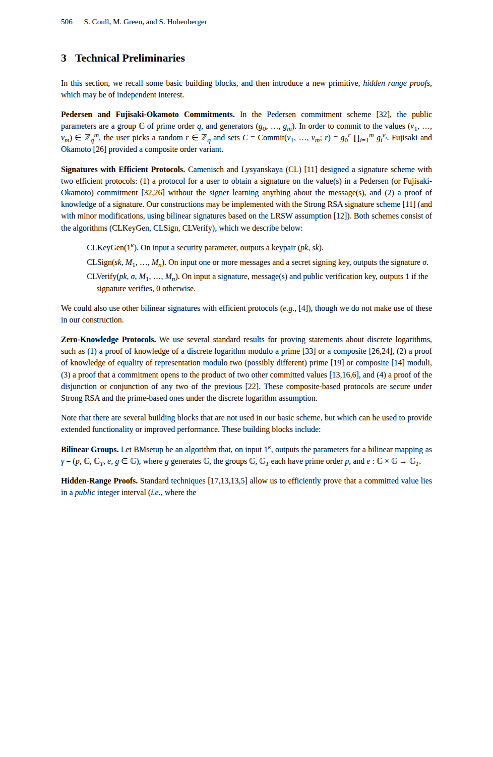506 S. Coull, M. Green, and S. Hohenberger
3 Technical Preliminaries
In this section, we recall some basic building blocks, and then introduce a new primitive, hidden range proofs, which may be of independent interest.
Pedersen and Fujisaki-Okamoto Commitments. In the Pedersen commitment scheme [32], the public parameters are a group 𝔾 of prime order q, and generators (g0, …, gm). In order to commit to the values (v1, …, vm) ∈ ℤqm, the user picks a random r ∈ ℤq and sets C = Commit(v1, …, vm; r) = g0r ∏i=1m givi. Fujisaki and Okamoto [26] provided a composite order variant.
Signatures with Efficient Protocols. Camenisch and Lysyanskaya (CL) [11] designed a signature scheme with two efficient protocols: (1) a protocol for a user to obtain a signature on the value(s) in a Pedersen (or Fujisaki-Okamoto) commitment [32,26] without the signer learning anything about the message(s), and (2) a proof of knowledge of a signature. Our constructions may be implemented with the Strong RSA signature scheme [11] (and with minor modifications, using bilinear signatures based on the LRSW assumption [12]). Both schemes consist of the algorithms (CLKeyGen, CLSign, CLVerify), which we describe below:
CLKeyGen(1κ). On input a security parameter, outputs a keypair (pk, sk).
CLSign(sk, M1, …, Mn). On input one or more messages and a secret signing key, outputs the signature σ.
CLVerify(pk, σ, M1, …, Mn). On input a signature, message(s) and public verification key, outputs 1 if the signature verifies, 0 otherwise.
We could also use other bilinear signatures with efficient protocols (e.g., [4]), though we do not make use of these in our construction.
Zero-Knowledge Protocols. We use several standard results for proving statements about discrete logarithms, such as (1) a proof of knowledge of a discrete logarithm modulo a prime [33] or a composite [26,24], (2) a proof of knowledge of equality of representation modulo two (possibly different) prime [19] or composite [14] moduli, (3) a proof that a commitment opens to the product of two other committed values [13,16,6], and (4) a proof of the disjunction or conjunction of any two of the previous [22]. These composite-based protocols are secure under Strong RSA and the prime-based ones under the discrete logarithm assumption.
Note that there are several building blocks that are not used in our basic scheme, but which can be used to provide extended functionality or improved performance. These building blocks include:
Bilinear Groups. Let BMsetup be an algorithm that, on input 1κ, outputs the parameters for a bilinear mapping as γ = (p, 𝔾, 𝔾T, e, g ∈ 𝔾), where g generates 𝔾, the groups 𝔾, 𝔾T each have prime order p, and e : 𝔾 × 𝔾 → 𝔾T.
Hidden-Range Proofs. Standard techniques [17,13,13,5] allow us to efficiently prove that a committed value lies in a public integer interval (i.e., where the